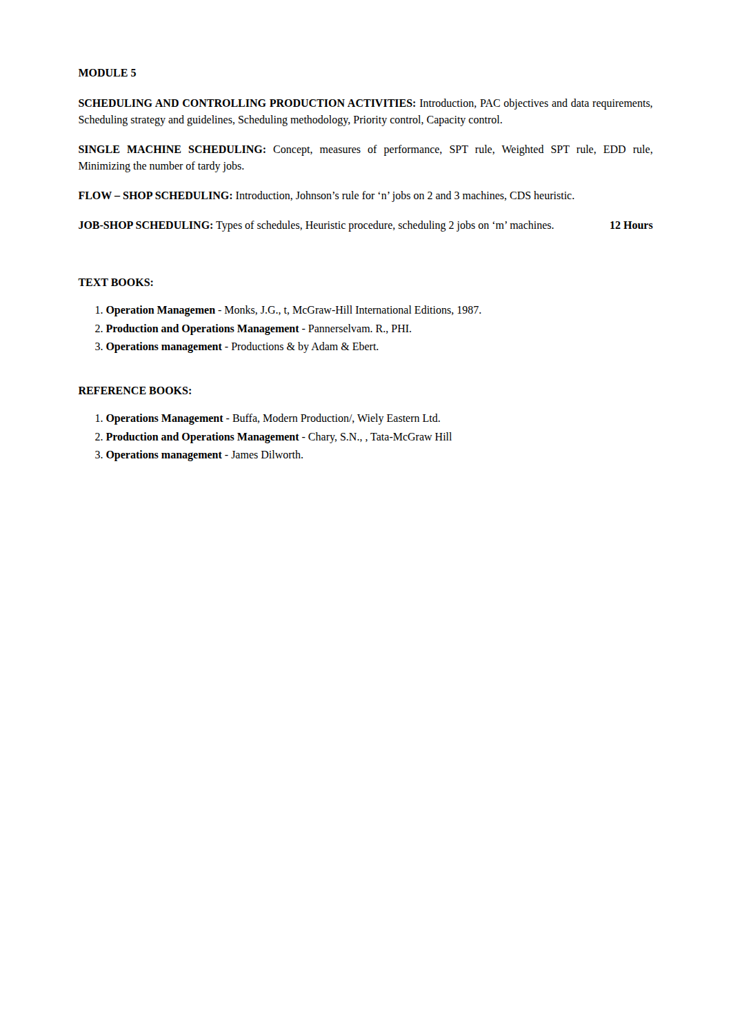MODULE 5
SCHEDULING AND CONTROLLING PRODUCTION ACTIVITIES: Introduction, PAC objectives and data requirements, Scheduling strategy and guidelines, Scheduling methodology, Priority control, Capacity control.
SINGLE MACHINE SCHEDULING: Concept, measures of performance, SPT rule, Weighted SPT rule, EDD rule, Minimizing the number of tardy jobs.
FLOW – SHOP SCHEDULING: Introduction, Johnson’s rule for ‘n’ jobs on 2 and 3 machines, CDS heuristic.
JOB-SHOP SCHEDULING: Types of schedules, Heuristic procedure, scheduling 2 jobs on ‘m’ machines. 12 Hours
TEXT BOOKS:
Operation Managemen - Monks, J.G., t, McGraw-Hill International Editions, 1987.
Production and Operations Management - Pannerselvam. R., PHI.
Operations management - Productions & by Adam & Ebert.
REFERENCE BOOKS:
Operations Management - Buffa, Modern Production/, Wiely Eastern Ltd.
Production and Operations Management - Chary, S.N., , Tata-McGraw Hill
Operations management - James Dilworth.